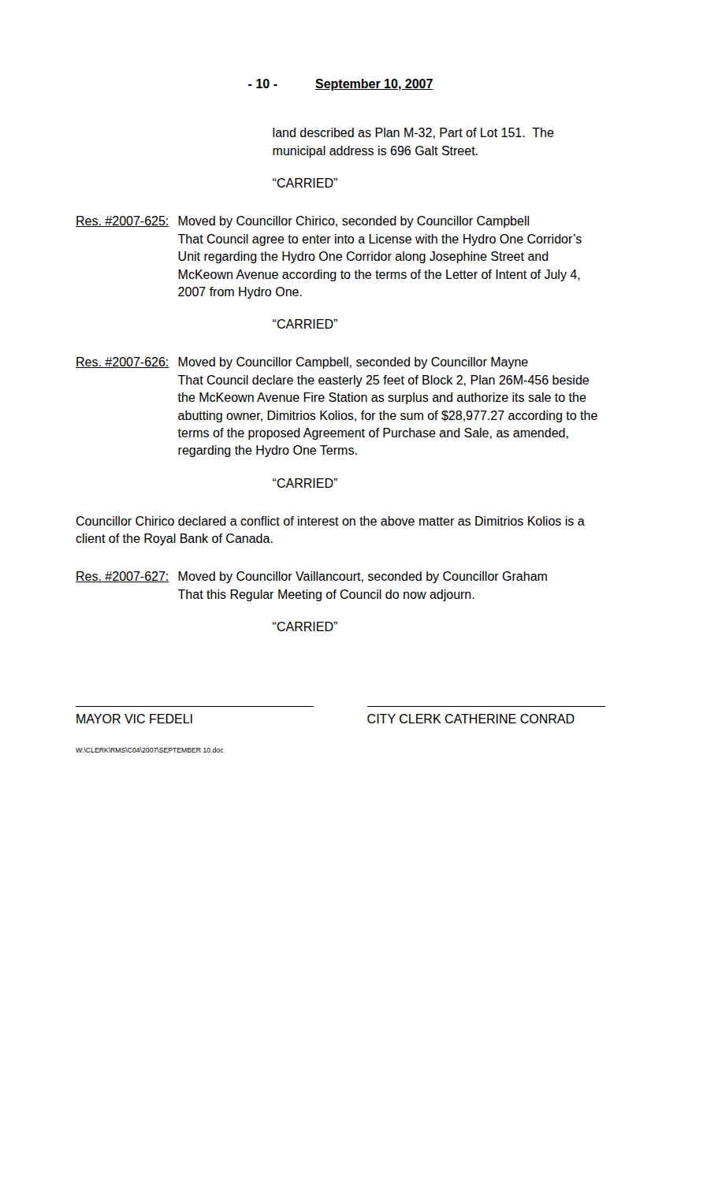- 10 - September 10, 2007
land described as Plan M-32, Part of Lot 151. The municipal address is 696 Galt Street.
“CARRIED”
Res. #2007-625:
Moved by Councillor Chirico, seconded by Councillor Campbell
That Council agree to enter into a License with the Hydro One Corridor’s Unit regarding the Hydro One Corridor along Josephine Street and McKeown Avenue according to the terms of the Letter of Intent of July 4, 2007 from Hydro One.
“CARRIED”
Res. #2007-626:
Moved by Councillor Campbell, seconded by Councillor Mayne
That Council declare the easterly 25 feet of Block 2, Plan 26M-456 beside the McKeown Avenue Fire Station as surplus and authorize its sale to the abutting owner, Dimitrios Kolios, for the sum of $28,977.27 according to the terms of the proposed Agreement of Purchase and Sale, as amended, regarding the Hydro One Terms.
“CARRIED”
Councillor Chirico declared a conflict of interest on the above matter as Dimitrios Kolios is a client of the Royal Bank of Canada.
Res. #2007-627:
Moved by Councillor Vaillancourt, seconded by Councillor Graham
That this Regular Meeting of Council do now adjourn.
“CARRIED”
MAYOR VIC FEDELI
CITY CLERK CATHERINE CONRAD
W:\CLERK\RMS\C04\2007\SEPTEMBER 10.doc